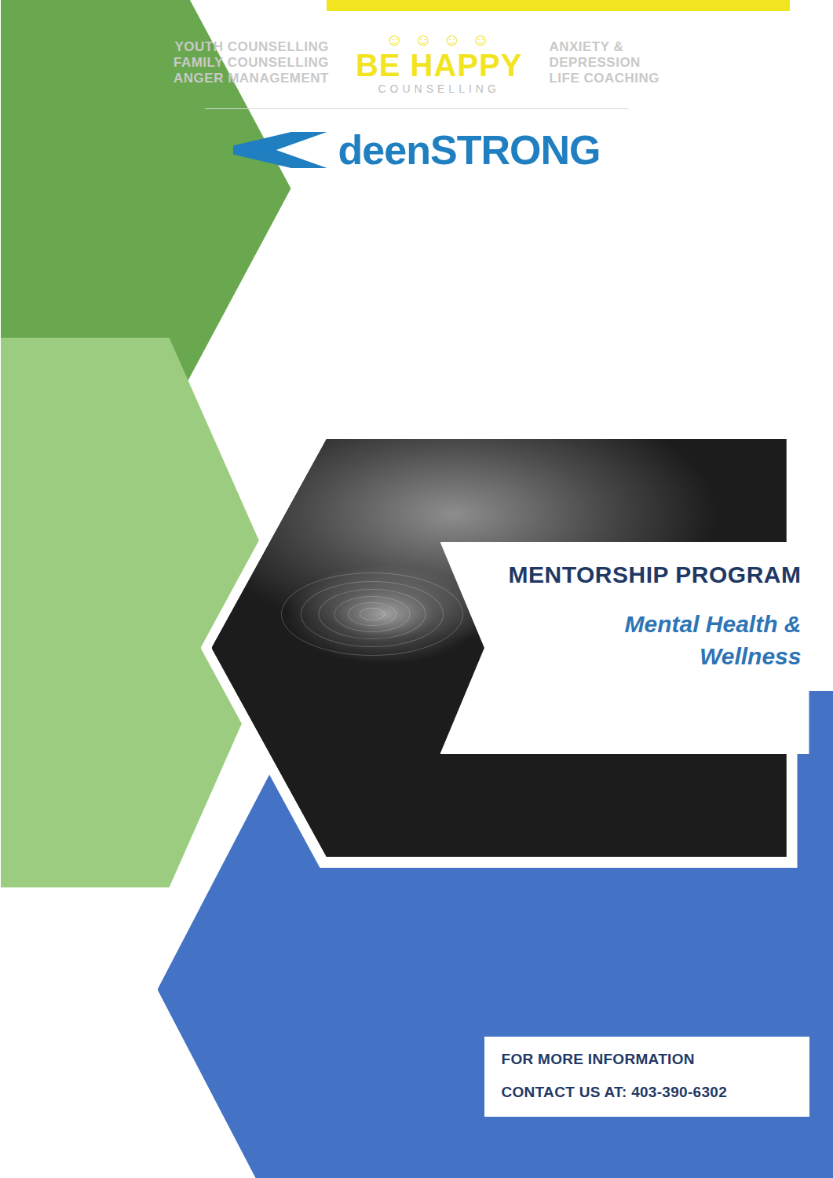Youth Counselling
Family Counselling
Anger Management
☺ ☺ ☺ ☺
BE HAPPY
COUNSELLING
Anxiety &
Depression
Life Coaching
deenSTRONG
Mentorship Program
Mental Health &
Wellness
For more information
Contact us at: 403-390-6302